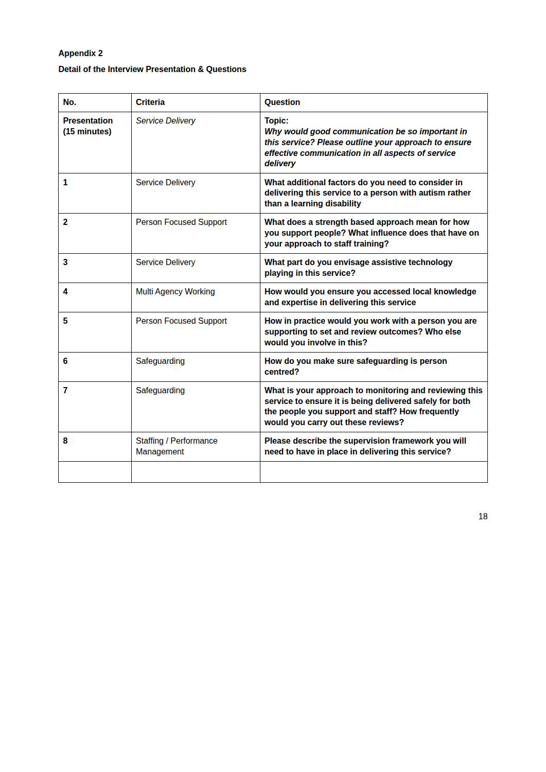Appendix 2
Detail of the Interview Presentation & Questions
| No. | Criteria | Question |
| --- | --- | --- |
| Presentation (15 minutes) | Service Delivery | Topic: Why would good communication be so important in this service? Please outline your approach to ensure effective communication in all aspects of service delivery |
| 1 | Service Delivery | What additional factors do you need to consider in delivering this service to a person with autism rather than a learning disability |
| 2 | Person Focused Support | What does a strength based approach mean for how you support people? What influence does that have on your approach to staff training? |
| 3 | Service Delivery | What part do you envisage assistive technology playing in this service? |
| 4 | Multi Agency Working | How would you ensure you accessed local knowledge and expertise in delivering this service |
| 5 | Person Focused Support | How in practice would you work with a person you are supporting to set and review outcomes? Who else would you involve in this? |
| 6 | Safeguarding | How do you make sure safeguarding is person centred? |
| 7 | Safeguarding | What is your approach to monitoring and reviewing this service to ensure it is being delivered safely for both the people you support and staff? How frequently would you carry out these reviews? |
| 8 | Staffing / Performance Management | Please describe the supervision framework you will need to have in place in delivering this service? |
18